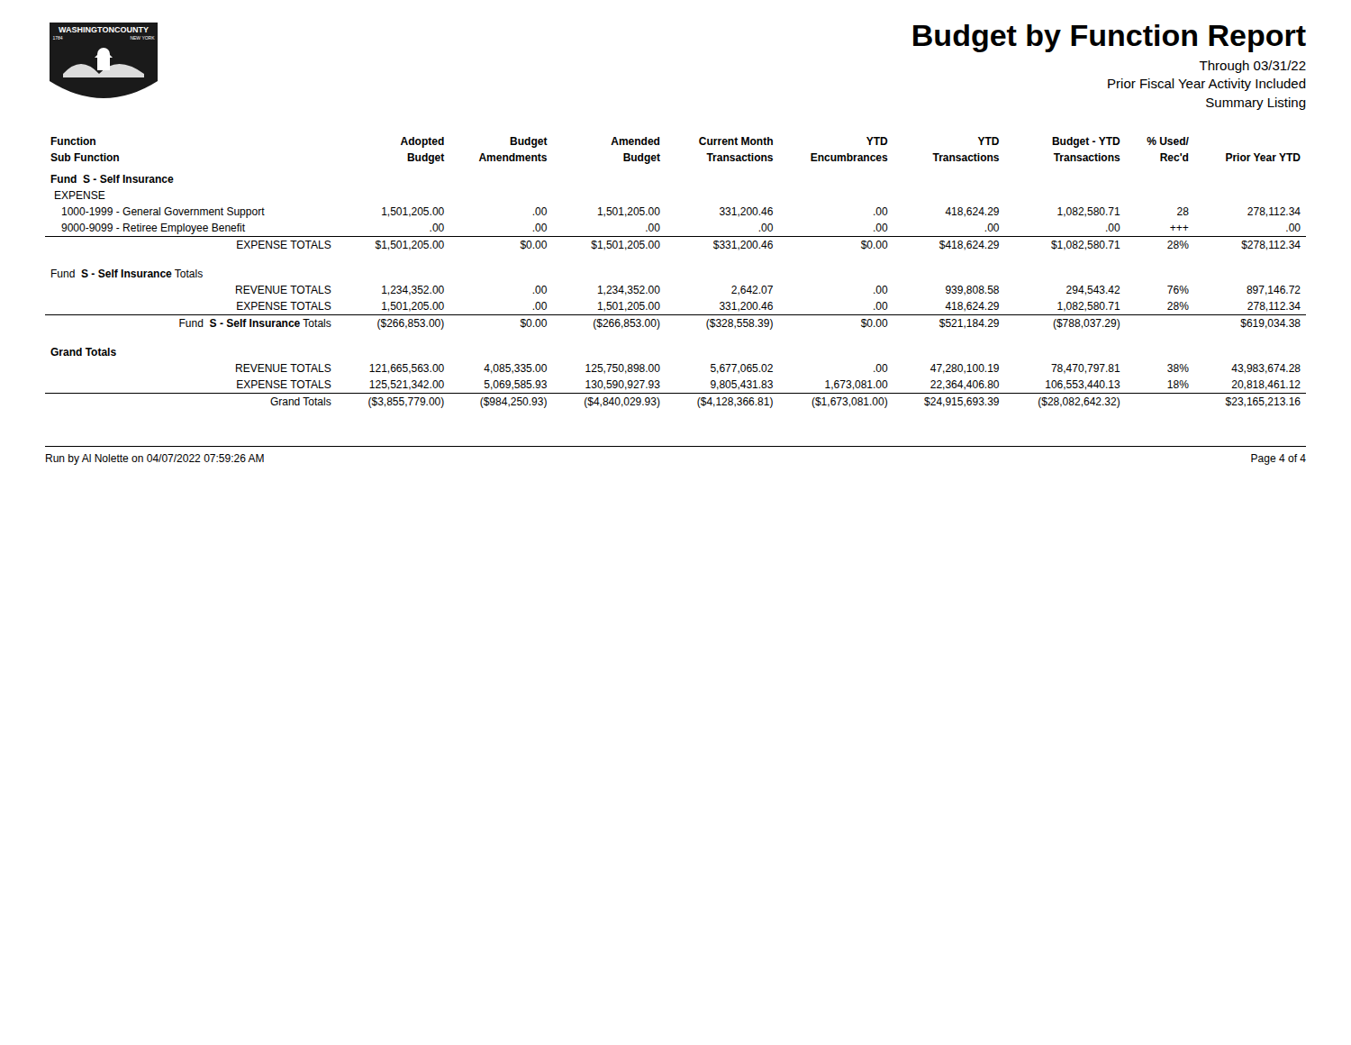WASHINGTONCOUNTY NEW YORK 1784
Budget by Function Report
Through 03/31/22
Prior Fiscal Year Activity Included
Summary Listing
| Function | Adopted | Budget | Amended | Current Month | YTD | YTD | Budget - YTD | % Used/ | |
| --- | --- | --- | --- | --- | --- | --- | --- | --- | --- |
| Sub Function | Budget | Amendments | Budget | Transactions | Encumbrances | Transactions | Transactions | Rec'd | Prior Year YTD |
| Fund S - Self Insurance |
| EXPENSE |
| 1000-1999 - General Government Support | 1,501,205.00 | .00 | 1,501,205.00 | 331,200.46 | .00 | 418,624.29 | 1,082,580.71 | 28 | 278,112.34 |
| 9000-9099 - Retiree Employee Benefit | .00 | .00 | .00 | .00 | .00 | .00 | .00 | +++ | .00 |
| EXPENSE TOTALS | $1,501,205.00 | $0.00 | $1,501,205.00 | $331,200.46 | $0.00 | $418,624.29 | $1,082,580.71 | 28% | $278,112.34 |
| Fund S - Self Insurance Totals | |
| REVENUE TOTALS | 1,234,352.00 | .00 | 1,234,352.00 | 2,642.07 | .00 | 939,808.58 | 294,543.42 | 76% | 897,146.72 |
| EXPENSE TOTALS | 1,501,205.00 | .00 | 1,501,205.00 | 331,200.46 | .00 | 418,624.29 | 1,082,580.71 | 28% | 278,112.34 |
| Fund S - Self Insurance Totals | ($266,853.00) | $0.00 | ($266,853.00) | ($328,558.39) | $0.00 | $521,184.29 | ($788,037.29) | | $619,034.38 |
| Grand Totals | |
| REVENUE TOTALS | 121,665,563.00 | 4,085,335.00 | 125,750,898.00 | 5,677,065.02 | .00 | 47,280,100.19 | 78,470,797.81 | 38% | 43,983,674.28 |
| EXPENSE TOTALS | 125,521,342.00 | 5,069,585.93 | 130,590,927.93 | 9,805,431.83 | 1,673,081.00 | 22,364,406.80 | 106,553,440.13 | 18% | 20,818,461.12 |
| Grand Totals | ($3,855,779.00) | ($984,250.93) | ($4,840,029.93) | ($4,128,366.81) | ($1,673,081.00) | $24,915,693.39 | ($28,082,642.32) | | $23,165,213.16 |
Run by Al Nolette on 04/07/2022 07:59:26 AM
Page 4 of 4